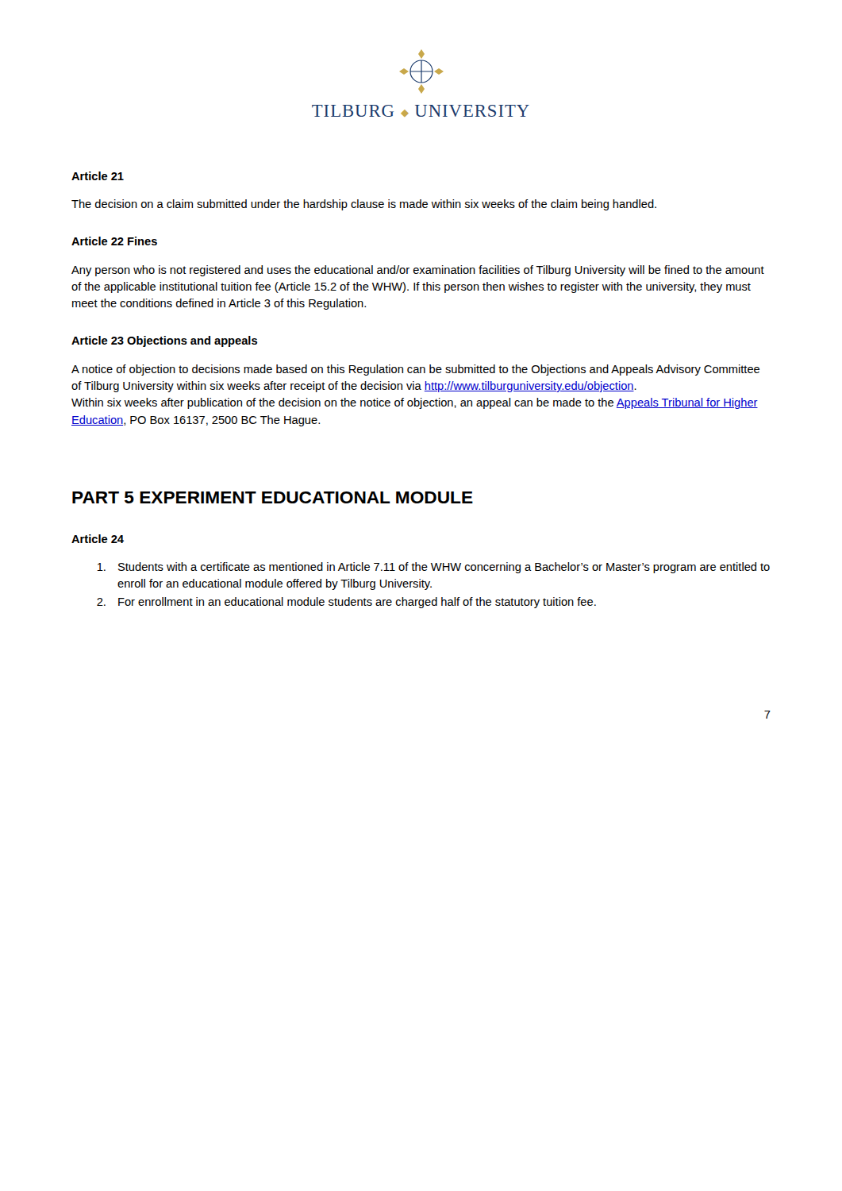TILBURG ◆ UNIVERSITY
Article 21
The decision on a claim submitted under the hardship clause is made within six weeks of the claim being handled.
Article 22 Fines
Any person who is not registered and uses the educational and/or examination facilities of Tilburg University will be fined to the amount of the applicable institutional tuition fee (Article 15.2 of the WHW). If this person then wishes to register with the university, they must meet the conditions defined in Article 3 of this Regulation.
Article 23 Objections and appeals
A notice of objection to decisions made based on this Regulation can be submitted to the Objections and Appeals Advisory Committee of Tilburg University within six weeks after receipt of the decision via http://www.tilburguniversity.edu/objection.
Within six weeks after publication of the decision on the notice of objection, an appeal can be made to the Appeals Tribunal for Higher Education, PO Box 16137, 2500 BC The Hague.
PART 5 EXPERIMENT EDUCATIONAL MODULE
Article 24
Students with a certificate as mentioned in Article 7.11 of the WHW concerning a Bachelor’s or Master’s program are entitled to enroll for an educational module offered by Tilburg University.
For enrollment in an educational module students are charged half of the statutory tuition fee.
7